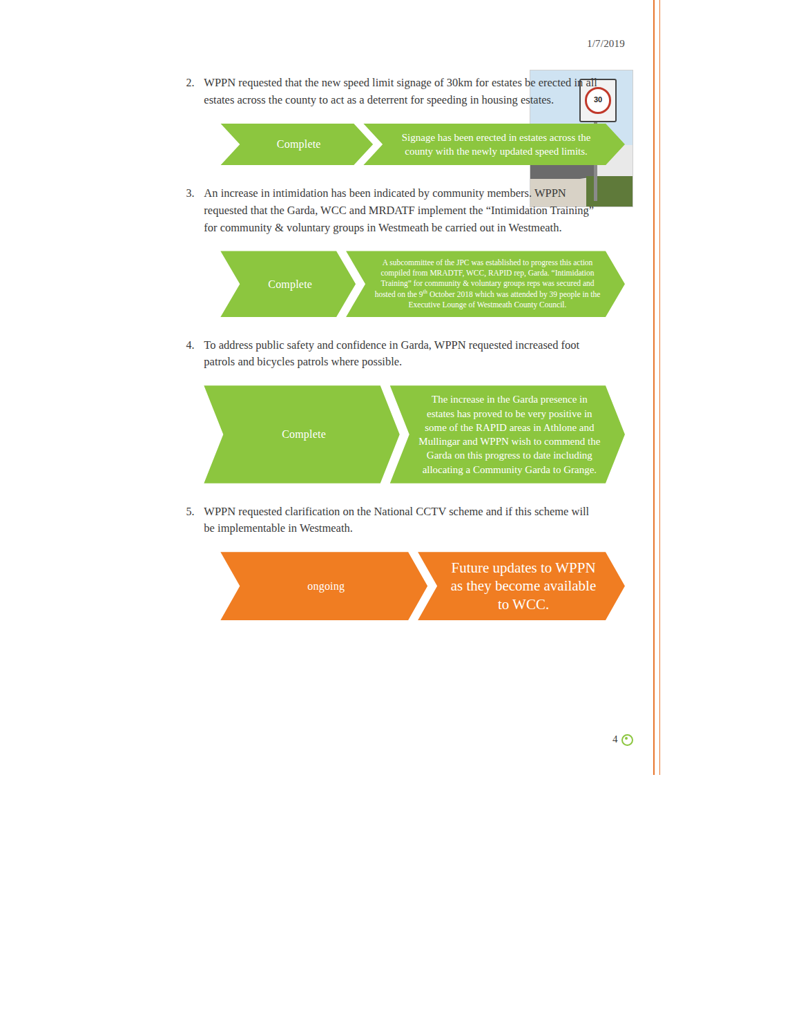1/7/2019
30
WPPN requested that the new speed limit signage of 30km for estates be erected in all estates across the county to act as a deterrent for speeding in housing estates.
Complete
Signage has been erected in estates across the county with the newly updated speed limits.
An increase in intimidation has been indicated by community members. WPPN requested that the Garda, WCC and MRDATF implement the “Intimidation Training” for community & voluntary groups in Westmeath be carried out in Westmeath.
Complete
A subcommittee of the JPC was established to progress this action compiled from MRADTF, WCC, RAPID rep, Garda. “Intimidation Training” for community & voluntary groups reps was secured and hosted on the 9th October 2018 which was attended by 39 people in the Executive Lounge of Westmeath County Council.
To address public safety and confidence in Garda, WPPN requested increased foot patrols and bicycles patrols where possible.
Complete
The increase in the Garda presence in estates has proved to be very positive in some of the RAPID areas in Athlone and Mullingar and WPPN wish to commend the Garda on this progress to date including allocating a Community Garda to Grange.
WPPN requested clarification on the National CCTV scheme and if this scheme will be implementable in Westmeath.
ongoing
Future updates to WPPN as they become available to WCC.
4